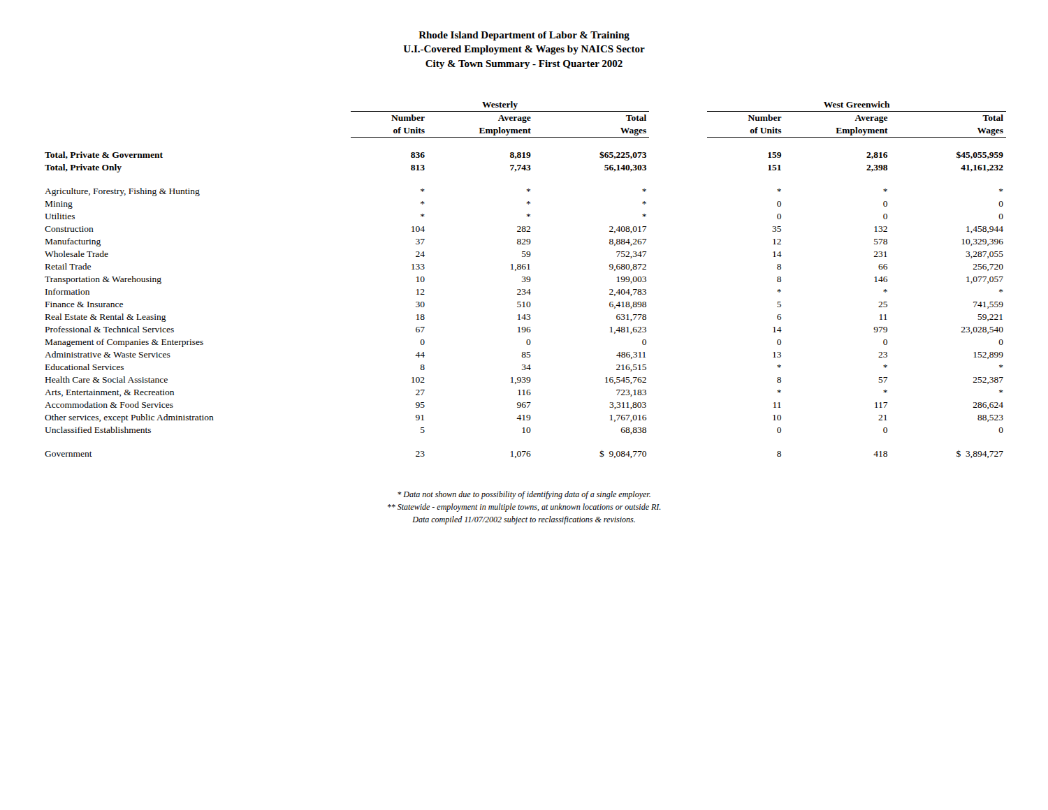Rhode Island Department of Labor & Training
U.I.-Covered Employment & Wages by NAICS Sector
City & Town Summary - First Quarter 2002
| | Westerly | | West Greenwich |
| --- | --- | --- | --- |
| | Number | Average | Total | | Number | Average | Total |
| | of Units | Employment | Wages | | of Units | Employment | Wages |
| Total, Private & Government | 836 | 8,819 | $65,225,073 | | 159 | 2,816 | $45,055,959 |
| Total, Private Only | 813 | 7,743 | 56,140,303 | | 151 | 2,398 | 41,161,232 |
| Agriculture, Forestry, Fishing & Hunting | * | * | * | | * | * | * |
| Mining | * | * | * | | 0 | 0 | 0 |
| Utilities | * | * | * | | 0 | 0 | 0 |
| Construction | 104 | 282 | 2,408,017 | | 35 | 132 | 1,458,944 |
| Manufacturing | 37 | 829 | 8,884,267 | | 12 | 578 | 10,329,396 |
| Wholesale Trade | 24 | 59 | 752,347 | | 14 | 231 | 3,287,055 |
| Retail Trade | 133 | 1,861 | 9,680,872 | | 8 | 66 | 256,720 |
| Transportation & Warehousing | 10 | 39 | 199,003 | | 8 | 146 | 1,077,057 |
| Information | 12 | 234 | 2,404,783 | | * | * | * |
| Finance & Insurance | 30 | 510 | 6,418,898 | | 5 | 25 | 741,559 |
| Real Estate & Rental & Leasing | 18 | 143 | 631,778 | | 6 | 11 | 59,221 |
| Professional & Technical Services | 67 | 196 | 1,481,623 | | 14 | 979 | 23,028,540 |
| Management of Companies & Enterprises | 0 | 0 | 0 | | 0 | 0 | 0 |
| Administrative & Waste Services | 44 | 85 | 486,311 | | 13 | 23 | 152,899 |
| Educational Services | 8 | 34 | 216,515 | | * | * | * |
| Health Care & Social Assistance | 102 | 1,939 | 16,545,762 | | 8 | 57 | 252,387 |
| Arts, Entertainment, & Recreation | 27 | 116 | 723,183 | | * | * | * |
| Accommodation & Food Services | 95 | 967 | 3,311,803 | | 11 | 117 | 286,624 |
| Other services, except Public Administration | 91 | 419 | 1,767,016 | | 10 | 21 | 88,523 |
| Unclassified Establishments | 5 | 10 | 68,838 | | 0 | 0 | 0 |
| Government | 23 | 1,076 | $ 9,084,770 | | 8 | 418 | $ 3,894,727 |
| * Data not shown due to possibility of identifying data of a single employer. ** Statewide - employment in multiple towns, at unknown locations or outside RI. Data compiled 11/07/2002 subject to reclassifications & revisions. |